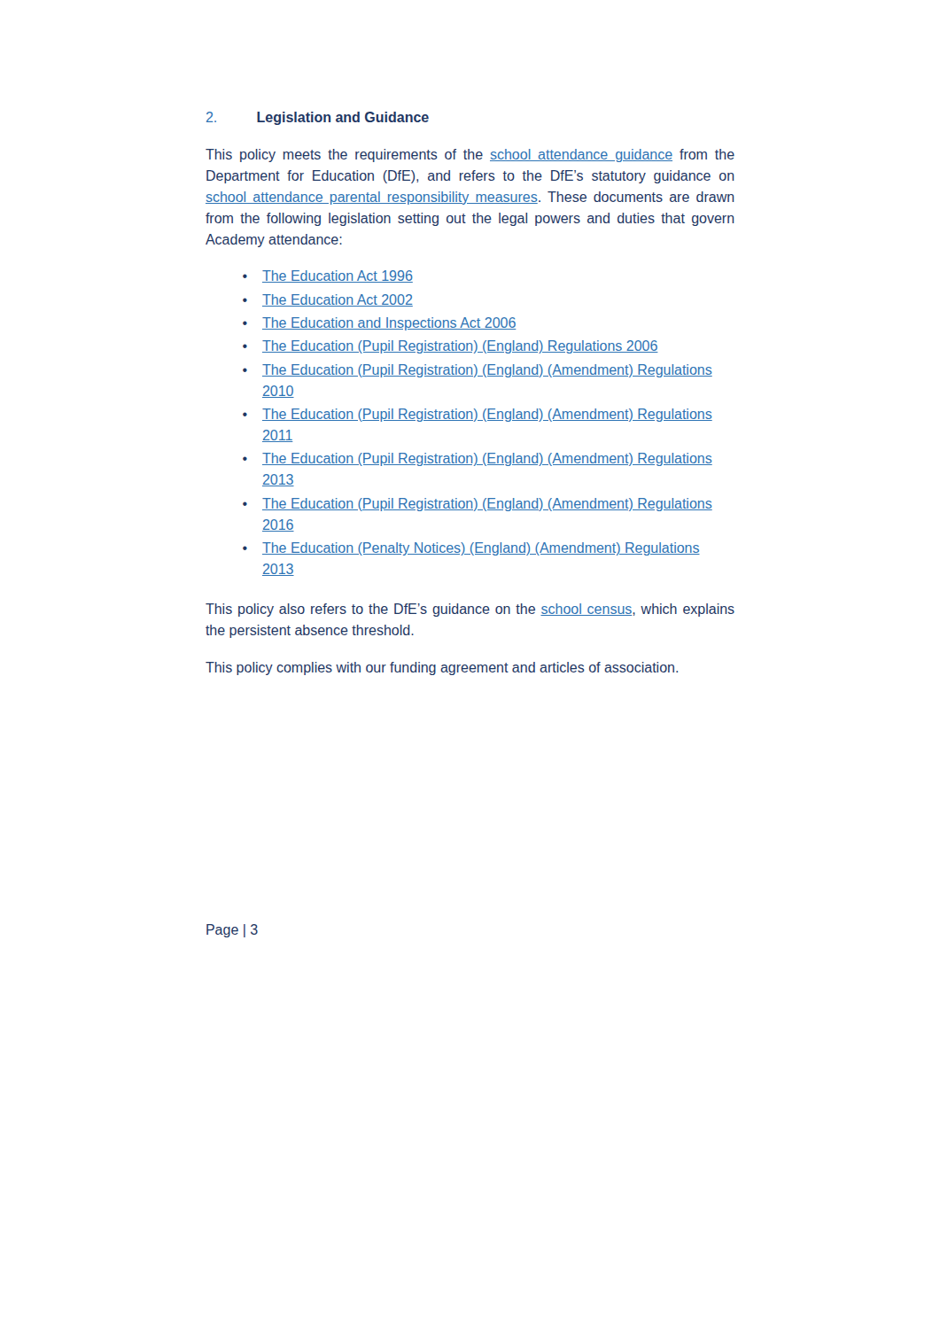2. Legislation and Guidance
This policy meets the requirements of the school attendance guidance from the Department for Education (DfE), and refers to the DfE’s statutory guidance on school attendance parental responsibility measures. These documents are drawn from the following legislation setting out the legal powers and duties that govern Academy attendance:
The Education Act 1996
The Education Act 2002
The Education and Inspections Act 2006
The Education (Pupil Registration) (England) Regulations 2006
The Education (Pupil Registration) (England) (Amendment) Regulations 2010
The Education (Pupil Registration) (England) (Amendment) Regulations 2011
The Education (Pupil Registration) (England) (Amendment) Regulations 2013
The Education (Pupil Registration) (England) (Amendment) Regulations 2016
The Education (Penalty Notices) (England) (Amendment) Regulations 2013
This policy also refers to the DfE’s guidance on the school census, which explains the persistent absence threshold.
This policy complies with our funding agreement and articles of association.
Page | 3